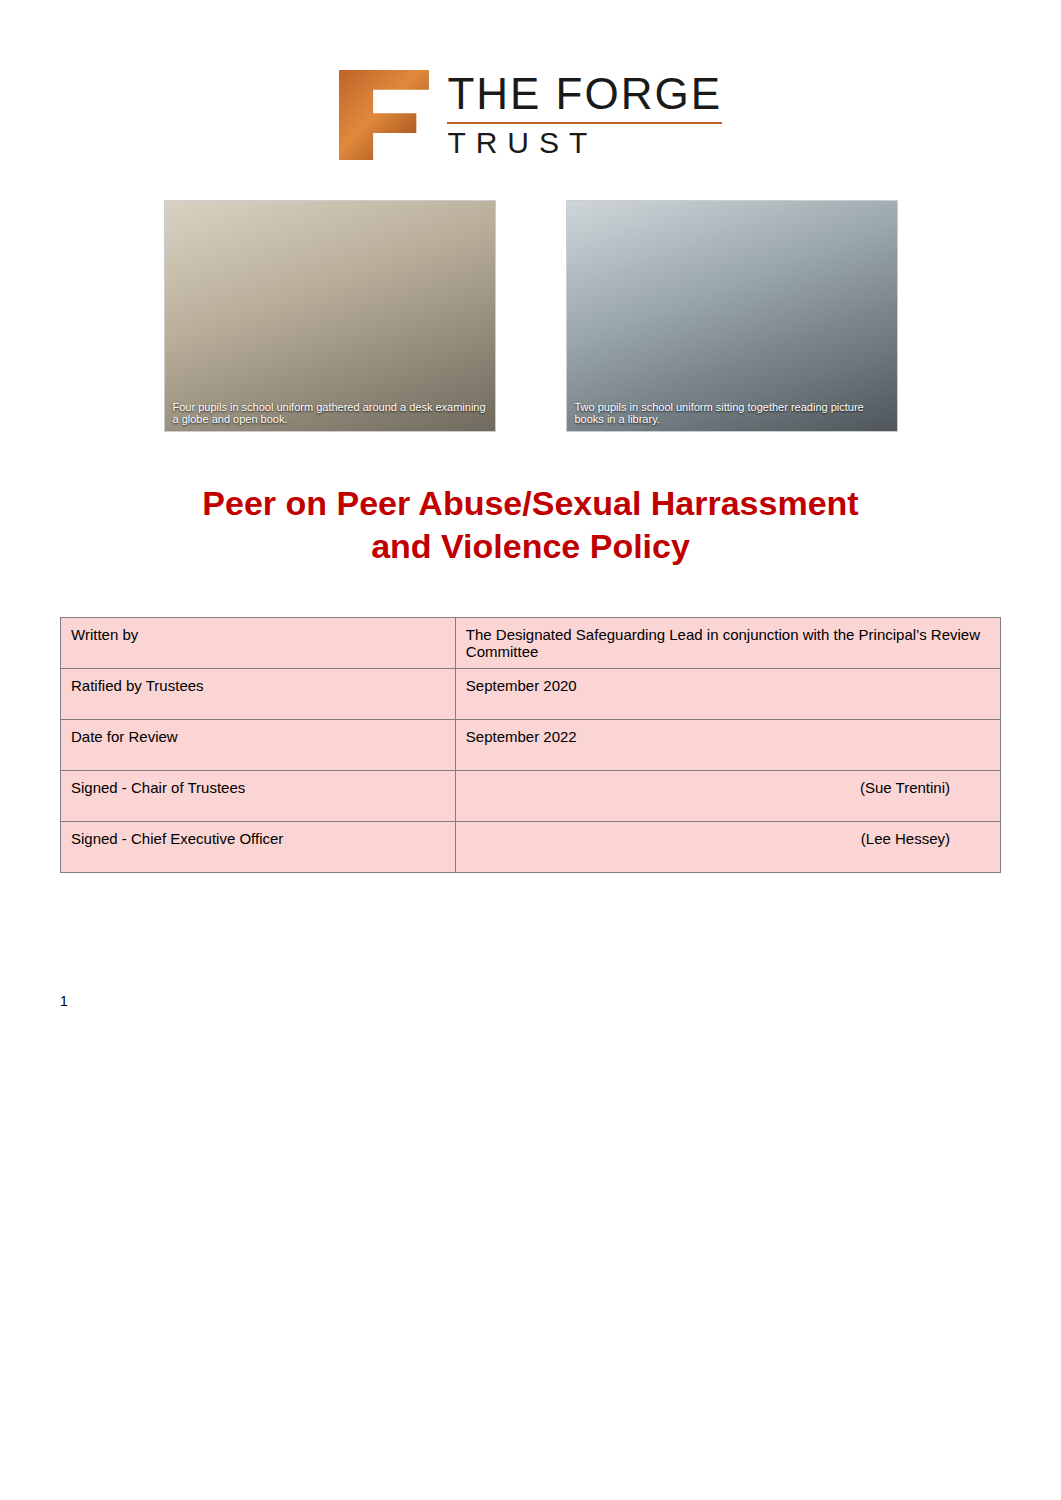THE FORGE
TRUST
Four pupils in school uniform gathered around a desk examining a globe and open book.
Two pupils in school uniform sitting together reading picture books in a library.
Peer on Peer Abuse/Sexual Harrassment
and Violence Policy
| Written by | The Designated Safeguarding Lead in conjunction with the Principal’s Review Committee |
| Ratified by Trustees | September 2020 |
| Date for Review | September 2022 |
| Signed - Chair of Trustees | (Sue Trentini) |
| Signed - Chief Executive Officer | (Lee Hessey) |
1